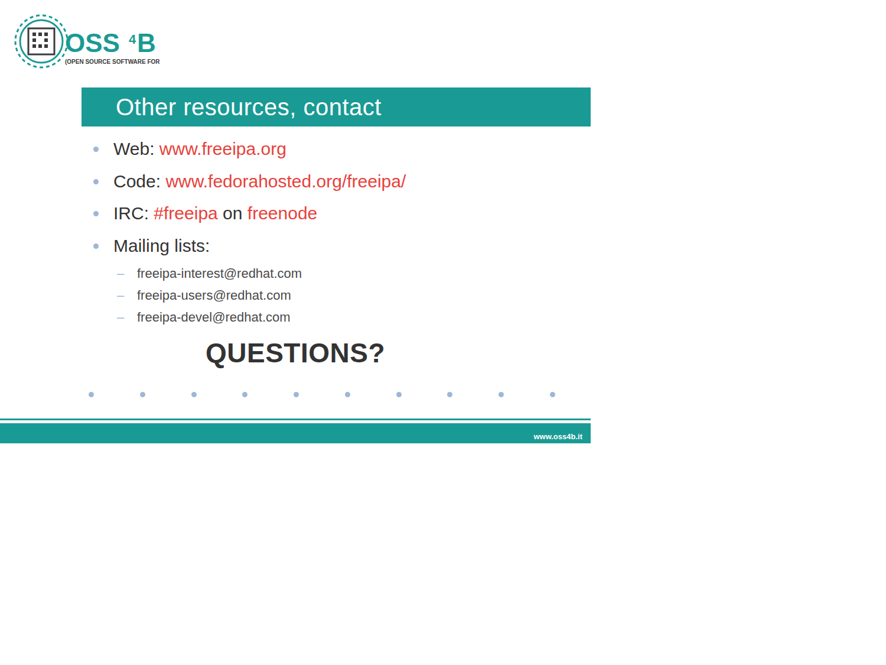OSS 4 B (OPEN SOURCE SOFTWARE FOR BUSINESS)
Other resources, contact
Web: www.freeipa.org
Code: www.fedorahosted.org/freeipa/
IRC: #freeipa on freenode
Mailing lists:
freeipa-interest@redhat.com
freeipa-users@redhat.com
freeipa-devel@redhat.com
QUESTIONS?
www.oss4b.it